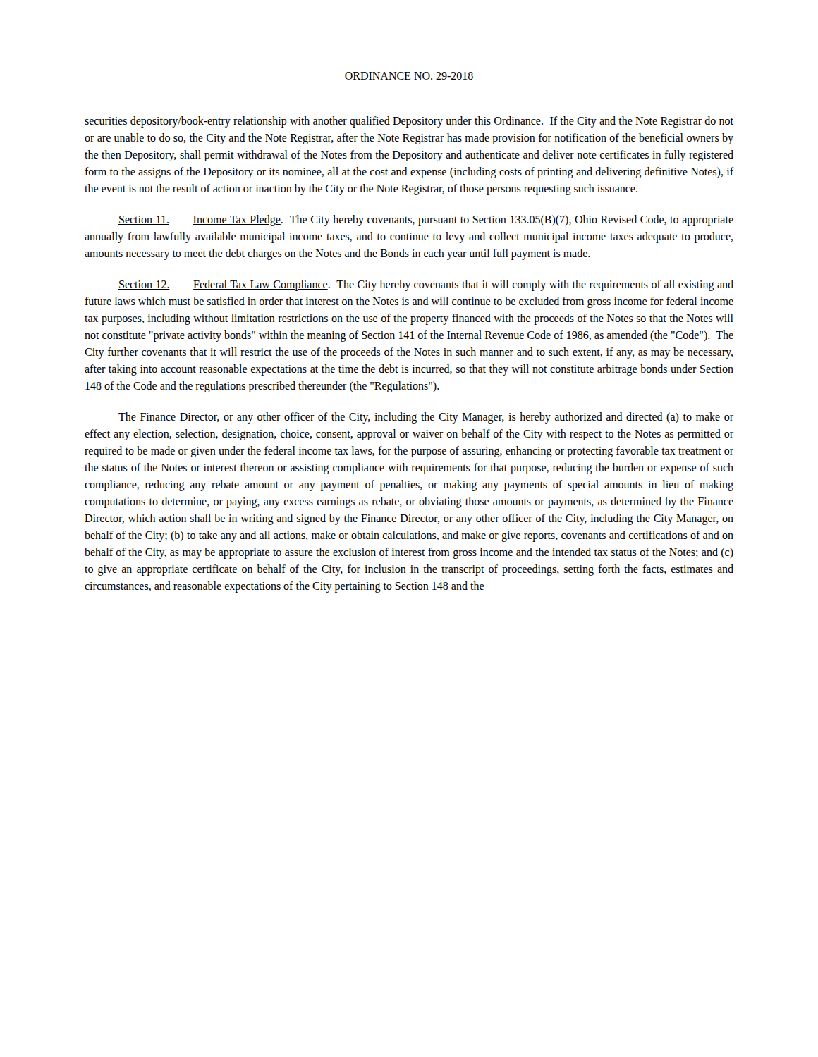ORDINANCE NO. 29-2018
securities depository/book-entry relationship with another qualified Depository under this Ordinance. If the City and the Note Registrar do not or are unable to do so, the City and the Note Registrar, after the Note Registrar has made provision for notification of the beneficial owners by the then Depository, shall permit withdrawal of the Notes from the Depository and authenticate and deliver note certificates in fully registered form to the assigns of the Depository or its nominee, all at the cost and expense (including costs of printing and delivering definitive Notes), if the event is not the result of action or inaction by the City or the Note Registrar, of those persons requesting such issuance.
Section 11. Income Tax Pledge. The City hereby covenants, pursuant to Section 133.05(B)(7), Ohio Revised Code, to appropriate annually from lawfully available municipal income taxes, and to continue to levy and collect municipal income taxes adequate to produce, amounts necessary to meet the debt charges on the Notes and the Bonds in each year until full payment is made.
Section 12. Federal Tax Law Compliance. The City hereby covenants that it will comply with the requirements of all existing and future laws which must be satisfied in order that interest on the Notes is and will continue to be excluded from gross income for federal income tax purposes, including without limitation restrictions on the use of the property financed with the proceeds of the Notes so that the Notes will not constitute "private activity bonds" within the meaning of Section 141 of the Internal Revenue Code of 1986, as amended (the "Code"). The City further covenants that it will restrict the use of the proceeds of the Notes in such manner and to such extent, if any, as may be necessary, after taking into account reasonable expectations at the time the debt is incurred, so that they will not constitute arbitrage bonds under Section 148 of the Code and the regulations prescribed thereunder (the "Regulations").
The Finance Director, or any other officer of the City, including the City Manager, is hereby authorized and directed (a) to make or effect any election, selection, designation, choice, consent, approval or waiver on behalf of the City with respect to the Notes as permitted or required to be made or given under the federal income tax laws, for the purpose of assuring, enhancing or protecting favorable tax treatment or the status of the Notes or interest thereon or assisting compliance with requirements for that purpose, reducing the burden or expense of such compliance, reducing any rebate amount or any payment of penalties, or making any payments of special amounts in lieu of making computations to determine, or paying, any excess earnings as rebate, or obviating those amounts or payments, as determined by the Finance Director, which action shall be in writing and signed by the Finance Director, or any other officer of the City, including the City Manager, on behalf of the City; (b) to take any and all actions, make or obtain calculations, and make or give reports, covenants and certifications of and on behalf of the City, as may be appropriate to assure the exclusion of interest from gross income and the intended tax status of the Notes; and (c) to give an appropriate certificate on behalf of the City, for inclusion in the transcript of proceedings, setting forth the facts, estimates and circumstances, and reasonable expectations of the City pertaining to Section 148 and the